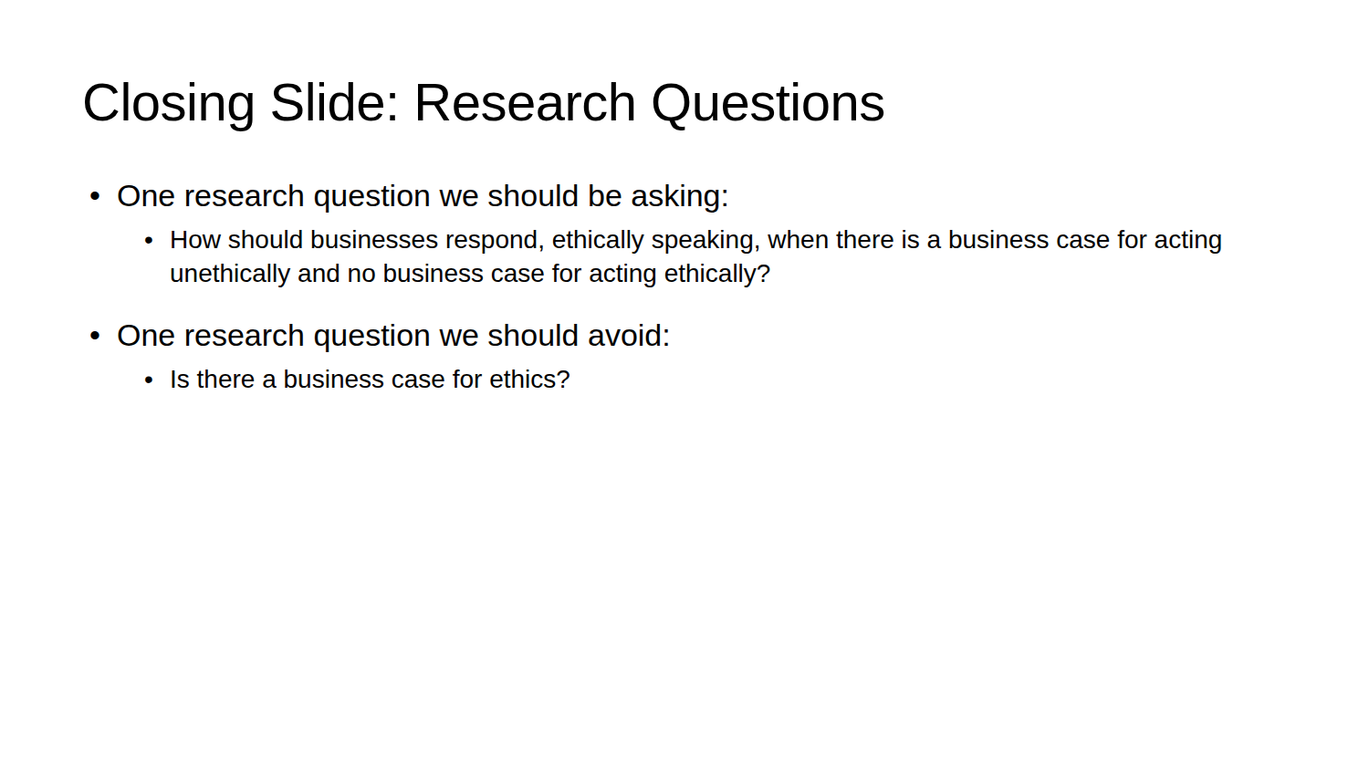Closing Slide: Research Questions
One research question we should be asking:
How should businesses respond, ethically speaking, when there is a business case for acting unethically and no business case for acting ethically?
One research question we should avoid:
Is there a business case for ethics?